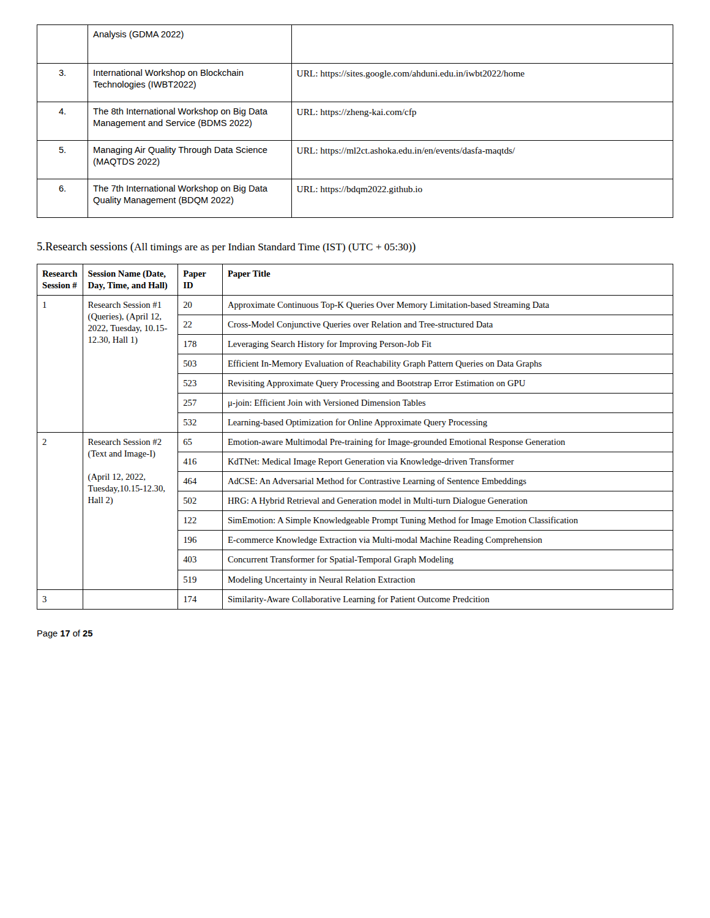| | Analysis (GDMA 2022) | |
| 3. | International Workshop on Blockchain Technologies (IWBT2022) | URL: https://sites.google.com/ahduni.edu.in/iwbt2022/home |
| 4. | The 8th International Workshop on Big Data Management and Service (BDMS 2022) | URL: https://zheng-kai.com/cfp |
| 5. | Managing Air Quality Through Data Science (MAQTDS 2022) | URL: https://ml2ct.ashoka.edu.in/en/events/dasfa-maqtds/ |
| 6. | The 7th International Workshop on Big Data Quality Management (BDQM 2022) | URL: https://bdqm2022.github.io |
5.Research sessions (All timings are as per Indian Standard Time (IST) (UTC + 05:30))
| Research Session # | Session Name (Date, Day, Time, and Hall) | Paper ID | Paper Title |
| --- | --- | --- | --- |
| 1 | Research Session #1 (Queries), (April 12, 2022, Tuesday, 10.15-12.30, Hall 1) | 20 | Approximate Continuous Top-K Queries Over Memory Limitation-based Streaming Data |
| 22 | Cross-Model Conjunctive Queries over Relation and Tree-structured Data |
| 178 | Leveraging Search History for Improving Person-Job Fit |
| 503 | Efficient In-Memory Evaluation of Reachability Graph Pattern Queries on Data Graphs |
| 523 | Revisiting Approximate Query Processing and Bootstrap Error Estimation on GPU |
| 257 | μ-join: Efficient Join with Versioned Dimension Tables |
| 532 | Learning-based Optimization for Online Approximate Query Processing |
| 2 | Research Session #2 (Text and Image-I) (April 12, 2022, Tuesday,10.15-12.30, Hall 2) | 65 | Emotion-aware Multimodal Pre-training for Image-grounded Emotional Response Generation |
| 416 | KdTNet: Medical Image Report Generation via Knowledge-driven Transformer |
| 464 | AdCSE: An Adversarial Method for Contrastive Learning of Sentence Embeddings |
| 502 | HRG: A Hybrid Retrieval and Generation model in Multi-turn Dialogue Generation |
| 122 | SimEmotion: A Simple Knowledgeable Prompt Tuning Method for Image Emotion Classification |
| 196 | E-commerce Knowledge Extraction via Multi-modal Machine Reading Comprehension |
| 403 | Concurrent Transformer for Spatial-Temporal Graph Modeling |
| 519 | Modeling Uncertainty in Neural Relation Extraction |
| 3 | | 174 | Similarity-Aware Collaborative Learning for Patient Outcome Predcition |
Page 17 of 25